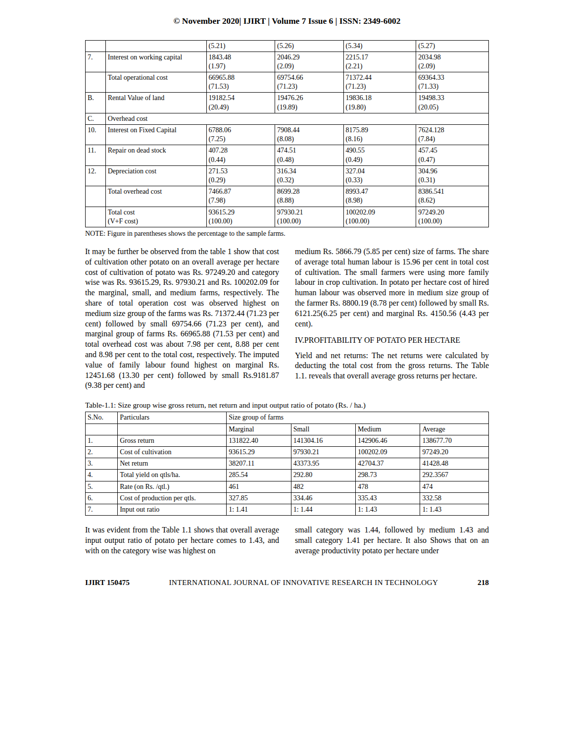© November 2020| IJIRT | Volume 7 Issue 6 | ISSN: 2349-6002
| | | (5.21) | (5.26) | (5.34) | (5.27) |
| 7. | Interest on working capital | 1843.48 (1.97) | 2046.29 (2.09) | 2215.17 (2.21) | 2034.98 (2.09) |
| | Total operational cost | 66965.88 (71.53) | 69754.66 (71.23) | 71372.44 (71.23) | 69364.33 (71.33) |
| B. | Rental Value of land | 19182.54 (20.49) | 19476.26 (19.89) | 19836.18 (19.80) | 19498.33 (20.05) |
| C. | Overhead cost |
| 10. | Interest on Fixed Capital | 6788.06 (7.25) | 7908.44 (8.08) | 8175.89 (8.16) | 7624.128 (7.84) |
| 11. | Repair on dead stock | 407.28 (0.44) | 474.51 (0.48) | 490.55 (0.49) | 457.45 (0.47) |
| 12. | Depreciation cost | 271.53 (0.29) | 316.34 (0.32) | 327.04 (0.33) | 304.96 (0.31) |
| | Total overhead cost | 7466.87 (7.98) | 8699.28 (8.88) | 8993.47 (8.98) | 8386.541 (8.62) |
| | Total cost (V+F cost) | 93615.29 (100.00) | 97930.21 (100.00) | 100202.09 (100.00) | 97249.20 (100.00) |
NOTE: Figure in parentheses shows the percentage to the sample farms.
It may be further be observed from the table 1 show that cost of cultivation other potato on an overall average per hectare cost of cultivation of potato was Rs. 97249.20 and category wise was Rs. 93615.29, Rs. 97930.21 and Rs. 100202.09 for the marginal, small, and medium farms, respectively. The share of total operation cost was observed highest on medium size group of the farms was Rs. 71372.44 (71.23 per cent) followed by small 69754.66 (71.23 per cent), and marginal group of farms Rs. 66965.88 (71.53 per cent) and total overhead cost was about 7.98 per cent, 8.88 per cent and 8.98 per cent to the total cost, respectively. The imputed value of family labour found highest on marginal Rs. 12451.68 (13.30 per cent) followed by small Rs.9181.87 (9.38 per cent) and
medium Rs. 5866.79 (5.85 per cent) size of farms. The share of average total human labour is 15.96 per cent in total cost of cultivation. The small farmers were using more family labour in crop cultivation. In potato per hectare cost of hired human labour was observed more in medium size group of the farmer Rs. 8800.19 (8.78 per cent) followed by small Rs. 6121.25(6.25 per cent) and marginal Rs. 4150.56 (4.43 per cent).
IV.PROFITABILITY OF POTATO PER HECTARE
Yield and net returns: The net returns were calculated by deducting the total cost from the gross returns. The Table 1.1. reveals that overall average gross returns per hectare.
Table-1.1: Size group wise gross return, net return and input output ratio of potato (Rs. / ha.)
| S.No. | Particulars | Size group of farms |
| | | Marginal | Small | Medium | Average |
| 1. | Gross return | 131822.40 | 141304.16 | 142906.46 | 138677.70 |
| 2. | Cost of cultivation | 93615.29 | 97930.21 | 100202.09 | 97249.20 |
| 3. | Net return | 38207.11 | 43373.95 | 42704.37 | 41428.48 |
| 4. | Total yield on qtls/ha. | 285.54 | 292.80 | 298.73 | 292.3567 |
| 5. | Rate (on Rs. /qtl.) | 461 | 482 | 478 | 474 |
| 6. | Cost of production per qtls. | 327.85 | 334.46 | 335.43 | 332.58 |
| 7. | Input out ratio | 1: 1.41 | 1: 1.44 | 1: 1.43 | 1: 1.43 |
It was evident from the Table 1.1 shows that overall average input output ratio of potato per hectare comes to 1.43, and with on the category wise was highest on
small category was 1.44, followed by medium 1.43 and small category 1.41 per hectare. It also Shows that on an average productivity potato per hectare under
IJIRT 150475 INTERNATIONAL JOURNAL OF INNOVATIVE RESEARCH IN TECHNOLOGY 218